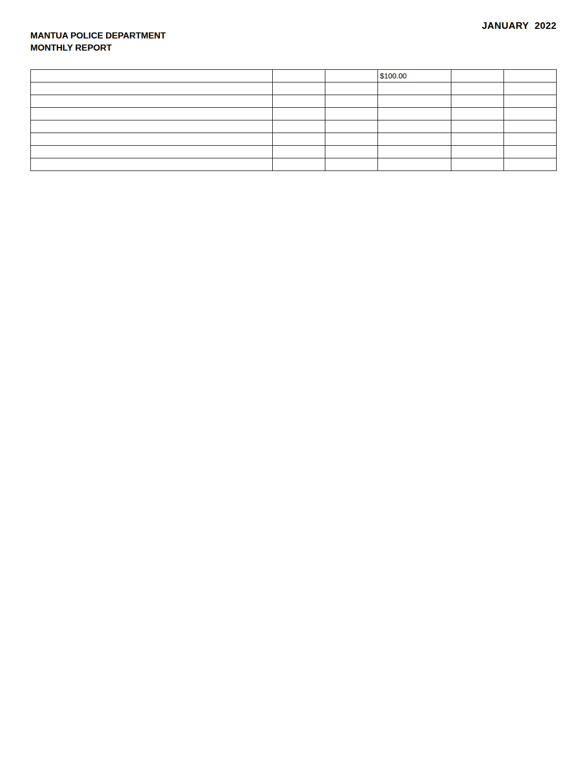JANUARY 2022
MANTUA POLICE DEPARTMENT
MONTHLY REPORT
| | | | $100.00 | | |